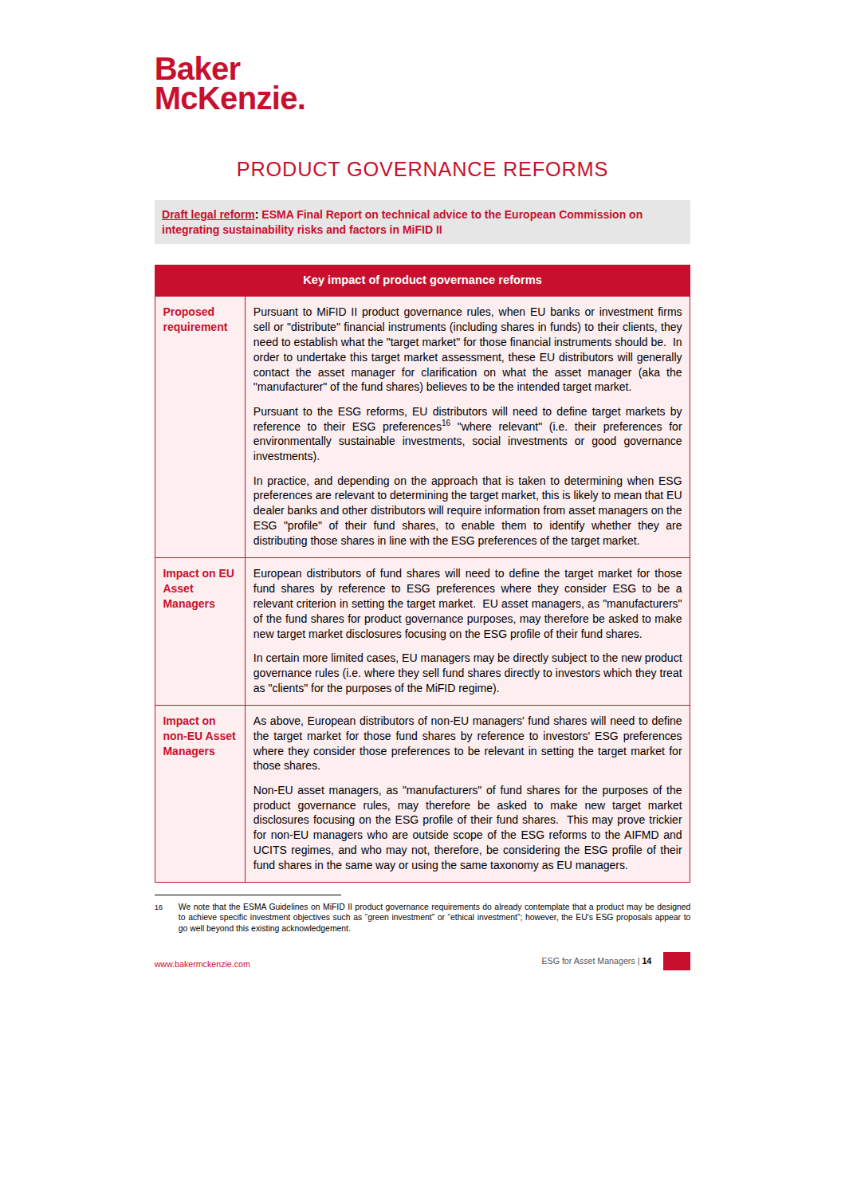Baker
McKenzie.
PRODUCT GOVERNANCE REFORMS
Draft legal reform: ESMA Final Report on technical advice to the European Commission on integrating sustainability risks and factors in MiFID II
| Key impact of product governance reforms |
| --- |
| Proposed requirement | Pursuant to MiFID II product governance rules, when EU banks or investment firms sell or "distribute" financial instruments (including shares in funds) to their clients, they need to establish what the "target market" for those financial instruments should be. In order to undertake this target market assessment, these EU distributors will generally contact the asset manager for clarification on what the asset manager (aka the "manufacturer" of the fund shares) believes to be the intended target market. Pursuant to the ESG reforms, EU distributors will need to define target markets by reference to their ESG preferences 16 "where relevant" (i.e. their preferences for environmentally sustainable investments, social investments or good governance investments). In practice, and depending on the approach that is taken to determining when ESG preferences are relevant to determining the target market, this is likely to mean that EU dealer banks and other distributors will require information from asset managers on the ESG "profile" of their fund shares, to enable them to identify whether they are distributing those shares in line with the ESG preferences of the target market. |
| Impact on EU Asset Managers | European distributors of fund shares will need to define the target market for those fund shares by reference to ESG preferences where they consider ESG to be a relevant criterion in setting the target market. EU asset managers, as "manufacturers" of the fund shares for product governance purposes, may therefore be asked to make new target market disclosures focusing on the ESG profile of their fund shares. In certain more limited cases, EU managers may be directly subject to the new product governance rules (i.e. where they sell fund shares directly to investors which they treat as "clients" for the purposes of the MiFID regime). |
| Impact on non-EU Asset Managers | As above, European distributors of non-EU managers' fund shares will need to define the target market for those fund shares by reference to investors' ESG preferences where they consider those preferences to be relevant in setting the target market for those shares. Non-EU asset managers, as "manufacturers" of fund shares for the purposes of the product governance rules, may therefore be asked to make new target market disclosures focusing on the ESG profile of their fund shares. This may prove trickier for non-EU managers who are outside scope of the ESG reforms to the AIFMD and UCITS regimes, and who may not, therefore, be considering the ESG profile of their fund shares in the same way or using the same taxonomy as EU managers. |
16
We note that the ESMA Guidelines on MiFID II product governance requirements do already contemplate that a product may be designed to achieve specific investment objectives such as “green investment” or “ethical investment”; however, the EU's ESG proposals appear to go well beyond this existing acknowledgement.
www.bakermckenzie.com
ESG for Asset Managers | 14